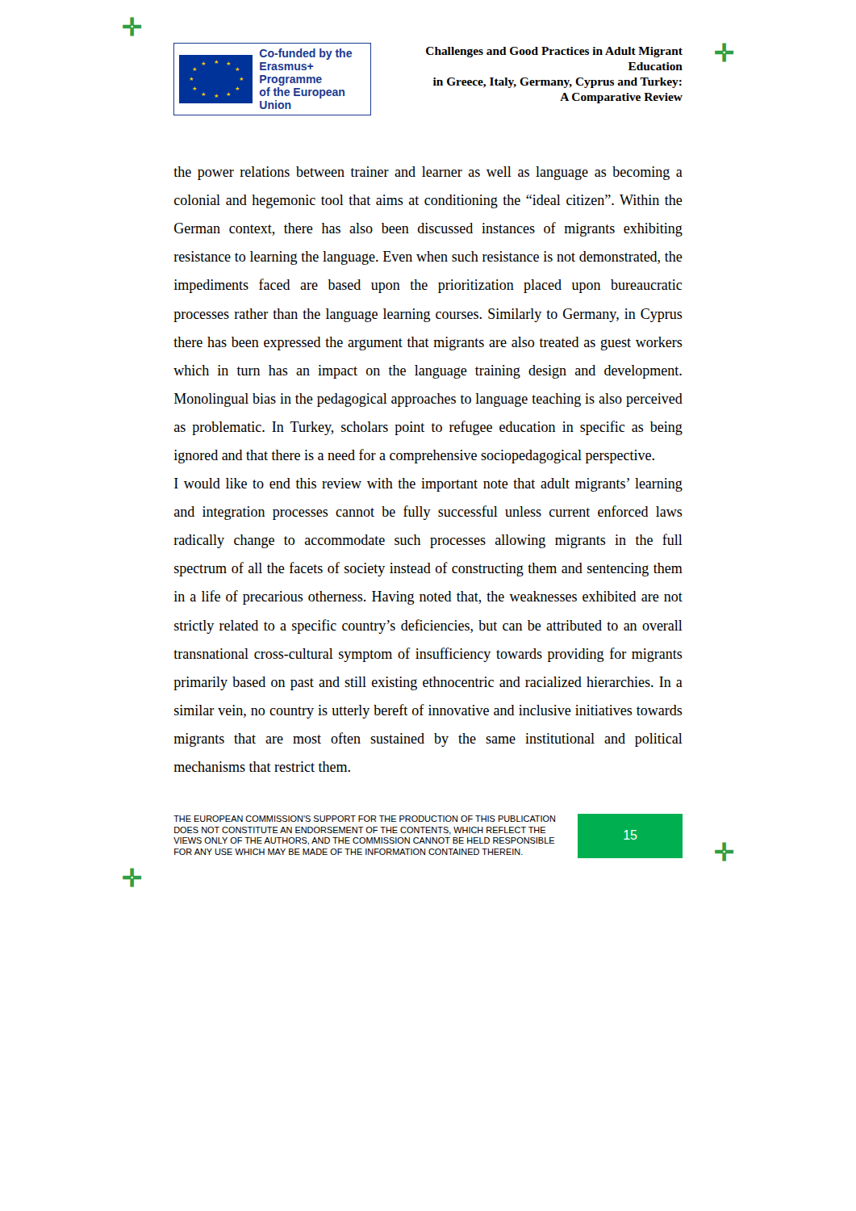✛
✛
✛
✛
★ ★ ★ ★ ★ ★ ★ ★ ★ ★ ★ ★
Co-funded by the
Erasmus+ Programme
of the European Union
Challenges and Good Practices in Adult Migrant Education
in Greece, Italy, Germany, Cyprus and Turkey:
A Comparative Review
the power relations between trainer and learner as well as language as becoming a colonial and hegemonic tool that aims at conditioning the “ideal citizen”. Within the German context, there has also been discussed instances of migrants exhibiting resistance to learning the language. Even when such resistance is not demonstrated, the impediments faced are based upon the prioritization placed upon bureaucratic processes rather than the language learning courses. Similarly to Germany, in Cyprus there has been expressed the argument that migrants are also treated as guest workers which in turn has an impact on the language training design and development. Monolingual bias in the pedagogical approaches to language teaching is also perceived as problematic. In Turkey, scholars point to refugee education in specific as being ignored and that there is a need for a comprehensive sociopedagogical perspective.
I would like to end this review with the important note that adult migrants’ learning and integration processes cannot be fully successful unless current enforced laws radically change to accommodate such processes allowing migrants in the full spectrum of all the facets of society instead of constructing them and sentencing them in a life of precarious otherness. Having noted that, the weaknesses exhibited are not strictly related to a specific country’s deficiencies, but can be attributed to an overall transnational cross-cultural symptom of insufficiency towards providing for migrants primarily based on past and still existing ethnocentric and racialized hierarchies. In a similar vein, no country is utterly bereft of innovative and inclusive initiatives towards migrants that are most often sustained by the same institutional and political mechanisms that restrict them.
THE EUROPEAN COMMISSION'S SUPPORT FOR THE PRODUCTION OF THIS PUBLICATION DOES NOT CONSTITUTE AN ENDORSEMENT OF THE CONTENTS, WHICH REFLECT THE VIEWS ONLY OF THE AUTHORS, AND THE COMMISSION CANNOT BE HELD RESPONSIBLE FOR ANY USE WHICH MAY BE MADE OF THE INFORMATION CONTAINED THEREIN.
15